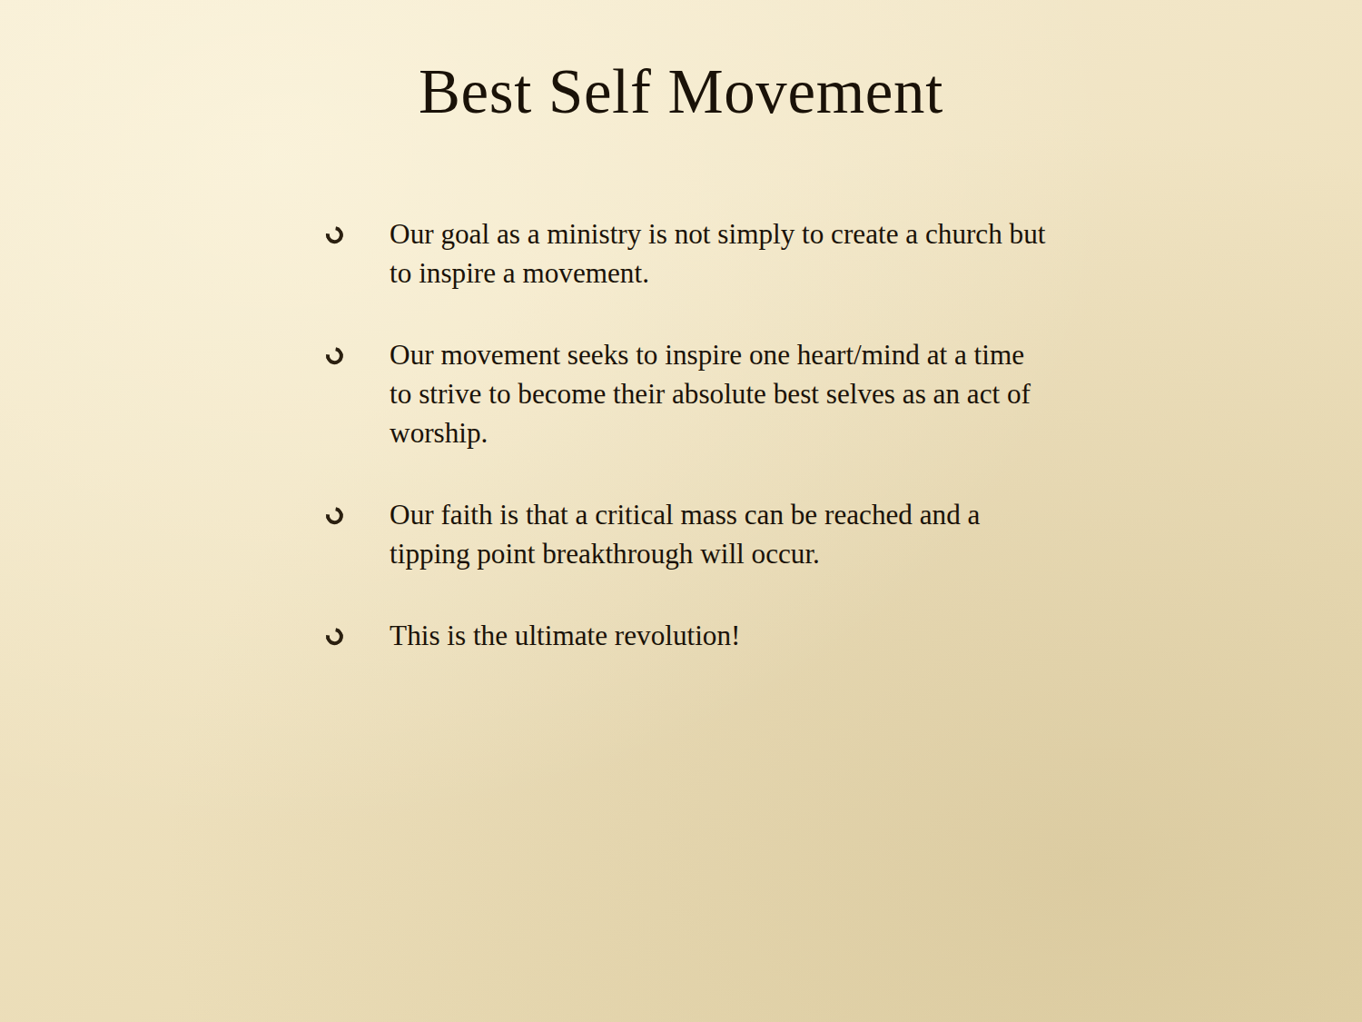Best Self Movement
Our goal as a ministry is not simply to create a church but to inspire a movement.
Our movement seeks to inspire one heart/mind at a time to strive to become their absolute best selves as an act of worship.
Our faith is that a critical mass can be reached and a tipping point breakthrough will occur.
This is the ultimate revolution!